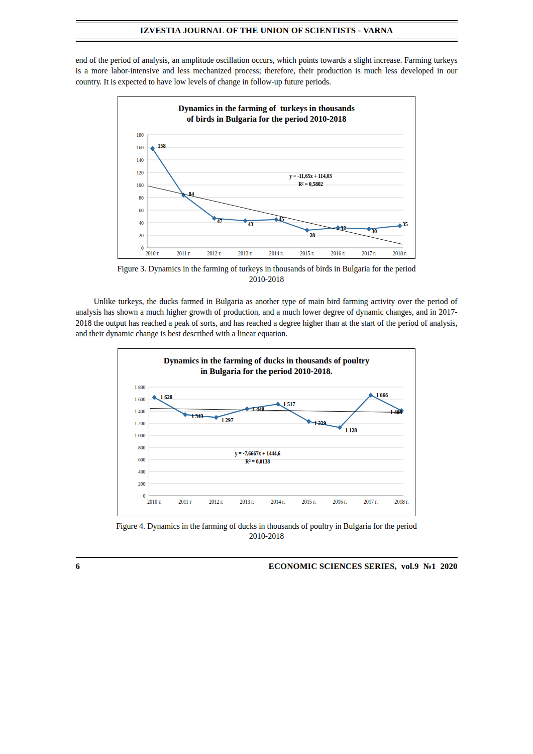IZVESTIA JOURNAL OF THE UNION OF SCIENTISTS - VARNA
end of the period of analysis, an amplitude oscillation occurs, which points towards a slight increase. Farming turkeys is a more labor-intensive and less mechanized process; therefore, their production is much less developed in our country. It is expected to have low levels of change in follow-up future periods.
Dynamics in the farming of turkeys in thousands
of birds in Bulgaria for the period 2010-2018
180 160 140 120 100 80 60 40 20 0 158 84 47 43 45 28 32 30 35 y = -11,65x + 114,03 R² = 0,5802 2010 г. 2011 г 2012 г. 2013 г. 2014 г. 2015 г. 2016 г. 2017 г. 2018 г.
Figure 3. Dynamics in the farming of turkeys in thousands of birds in Bulgaria for the period 2010-2018
Unlike turkeys, the ducks farmed in Bulgaria as another type of main bird farming activity over the period of analysis has shown a much higher growth of production, and a much lower degree of dynamic changes, and in 2017-2018 the output has reached a peak of sorts, and has reached a degree higher than at the start of the period of analysis, and their dynamic change is best described with a linear equation.
Dynamics in the farming of ducks in thousands of poultry
in Bulgaria for the period 2010-2018.
1 800 1 600 1 400 1 200 1 000 800 600 400 200 0 1 628 1 343 1 297 1 440 1 517 1 229 1 128 1 666 1 408 y = -7,6667x + 1444,6 R² = 0,0138 2010 г. 2011 г 2012 г. 2013 г. 2014 г. 2015 г. 2016 г. 2017 г. 2018 г.
Figure 4. Dynamics in the farming of ducks in thousands of poultry in Bulgaria for the period 2010-2018
6 ECONOMIC SCIENCES SERIES, vol.9 №1 2020